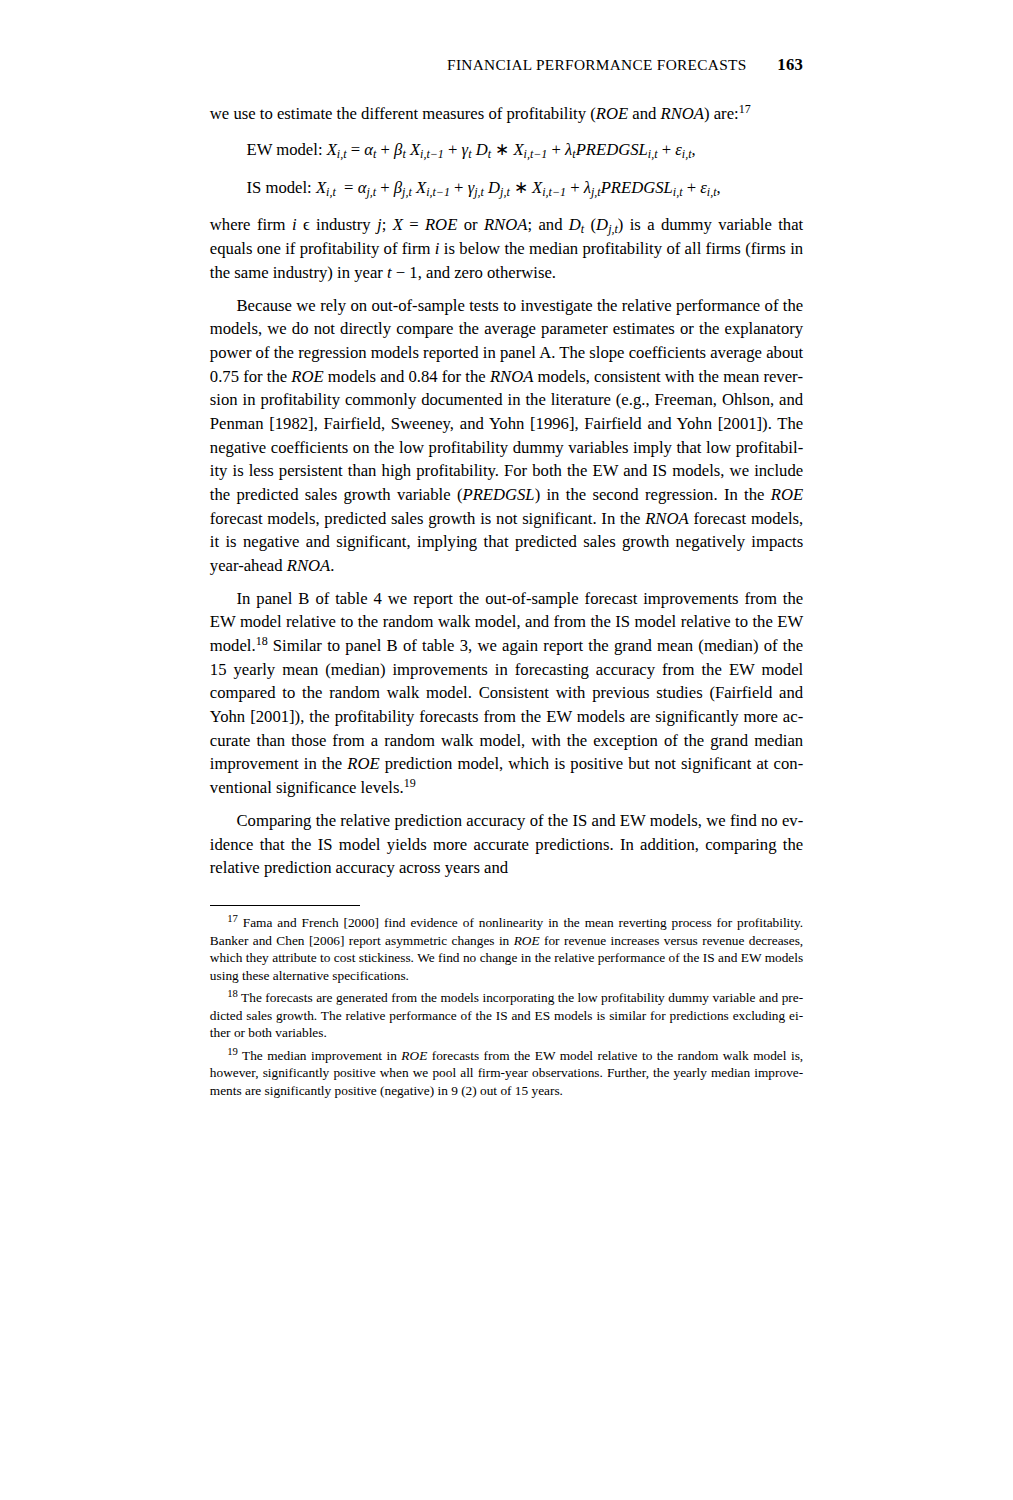FINANCIAL PERFORMANCE FORECASTS 163
we use to estimate the different measures of profitability (ROE and RNOA) are:17
EW model: Xi,t = αt + βt Xi,t−1 + γt Dt ∗ Xi,t−1 + λt PREDGSLi,t + εi,t,
IS model: Xi,t = αj,t + βj,t Xi,t−1 + γj,t Dj,t ∗ Xi,t−1 + λj,t PREDGSLi,t + εi,t,
where firm i ϵ industry j; X = ROE or RNOA; and Dt (Dj,t) is a dummy variable that equals one if profitability of firm i is below the median profitability of all firms (firms in the same industry) in year t − 1, and zero otherwise.
Because we rely on out-of-sample tests to investigate the relative performance of the models, we do not directly compare the average parameter estimates or the explanatory power of the regression models reported in panel A. The slope coefficients average about 0.75 for the ROE models and 0.84 for the RNOA models, consistent with the mean reversion in profitability commonly documented in the literature (e.g., Freeman, Ohlson, and Penman [1982], Fairfield, Sweeney, and Yohn [1996], Fairfield and Yohn [2001]). The negative coefficients on the low profitability dummy variables imply that low profitability is less persistent than high profitability. For both the EW and IS models, we include the predicted sales growth variable (PREDGSL) in the second regression. In the ROE forecast models, predicted sales growth is not significant. In the RNOA forecast models, it is negative and significant, implying that predicted sales growth negatively impacts year-ahead RNOA.
In panel B of table 4 we report the out-of-sample forecast improvements from the EW model relative to the random walk model, and from the IS model relative to the EW model.18 Similar to panel B of table 3, we again report the grand mean (median) of the 15 yearly mean (median) improvements in forecasting accuracy from the EW model compared to the random walk model. Consistent with previous studies (Fairfield and Yohn [2001]), the profitability forecasts from the EW models are significantly more accurate than those from a random walk model, with the exception of the grand median improvement in the ROE prediction model, which is positive but not significant at conventional significance levels.19
Comparing the relative prediction accuracy of the IS and EW models, we find no evidence that the IS model yields more accurate predictions. In addition, comparing the relative prediction accuracy across years and
17 Fama and French [2000] find evidence of nonlinearity in the mean reverting process for profitability. Banker and Chen [2006] report asymmetric changes in ROE for revenue increases versus revenue decreases, which they attribute to cost stickiness. We find no change in the relative performance of the IS and EW models using these alternative specifications.
18 The forecasts are generated from the models incorporating the low profitability dummy variable and predicted sales growth. The relative performance of the IS and ES models is similar for predictions excluding either or both variables.
19 The median improvement in ROE forecasts from the EW model relative to the random walk model is, however, significantly positive when we pool all firm-year observations. Further, the yearly median improvements are significantly positive (negative) in 9 (2) out of 15 years.